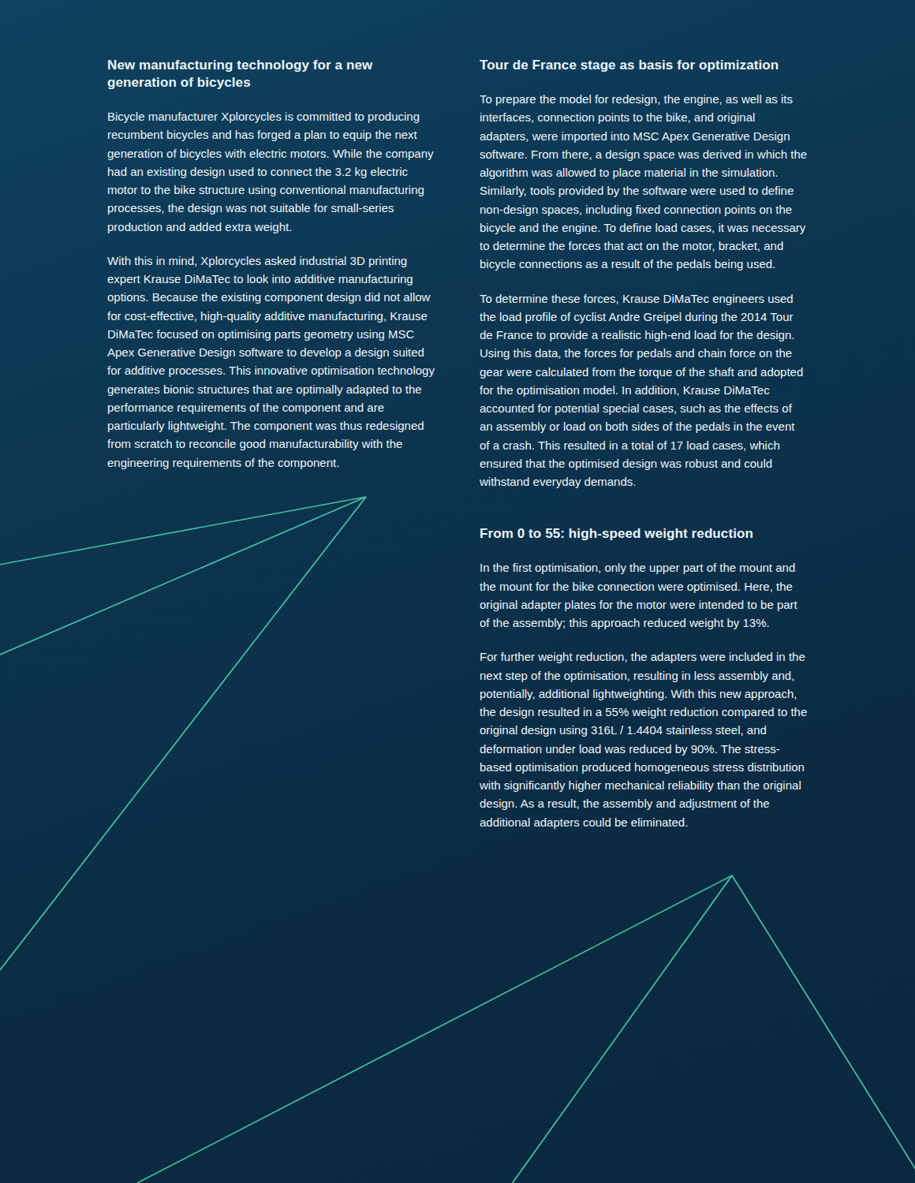New manufacturing technology for a new generation of bicycles
Bicycle manufacturer Xplorcycles is committed to producing recumbent bicycles and has forged a plan to equip the next generation of bicycles with electric motors. While the company had an existing design used to connect the 3.2 kg electric motor to the bike structure using conventional manufacturing processes, the design was not suitable for small-series production and added extra weight.
With this in mind, Xplorcycles asked industrial 3D printing expert Krause DiMaTec to look into additive manufacturing options. Because the existing component design did not allow for cost-effective, high-quality additive manufacturing, Krause DiMaTec focused on optimising parts geometry using MSC Apex Generative Design software to develop a design suited for additive processes. This innovative optimisation technology generates bionic structures that are optimally adapted to the performance requirements of the component and are particularly lightweight. The component was thus redesigned from scratch to reconcile good manufacturability with the engineering requirements of the component.
Tour de France stage as basis for optimization
To prepare the model for redesign, the engine, as well as its interfaces, connection points to the bike, and original adapters, were imported into MSC Apex Generative Design software. From there, a design space was derived in which the algorithm was allowed to place material in the simulation. Similarly, tools provided by the software were used to define non-design spaces, including fixed connection points on the bicycle and the engine. To define load cases, it was necessary to determine the forces that act on the motor, bracket, and bicycle connections as a result of the pedals being used.
To determine these forces, Krause DiMaTec engineers used the load profile of cyclist Andre Greipel during the 2014 Tour de France to provide a realistic high-end load for the design. Using this data, the forces for pedals and chain force on the gear were calculated from the torque of the shaft and adopted for the optimisation model. In addition, Krause DiMaTec accounted for potential special cases, such as the effects of an assembly or load on both sides of the pedals in the event of a crash. This resulted in a total of 17 load cases, which ensured that the optimised design was robust and could withstand everyday demands.
From 0 to 55: high-speed weight reduction
In the first optimisation, only the upper part of the mount and the mount for the bike connection were optimised. Here, the original adapter plates for the motor were intended to be part of the assembly; this approach reduced weight by 13%.
For further weight reduction, the adapters were included in the next step of the optimisation, resulting in less assembly and, potentially, additional lightweighting. With this new approach, the design resulted in a 55% weight reduction compared to the original design using 316L / 1.4404 stainless steel, and deformation under load was reduced by 90%. The stress-based optimisation produced homogeneous stress distribution with significantly higher mechanical reliability than the original design. As a result, the assembly and adjustment of the additional adapters could be eliminated.